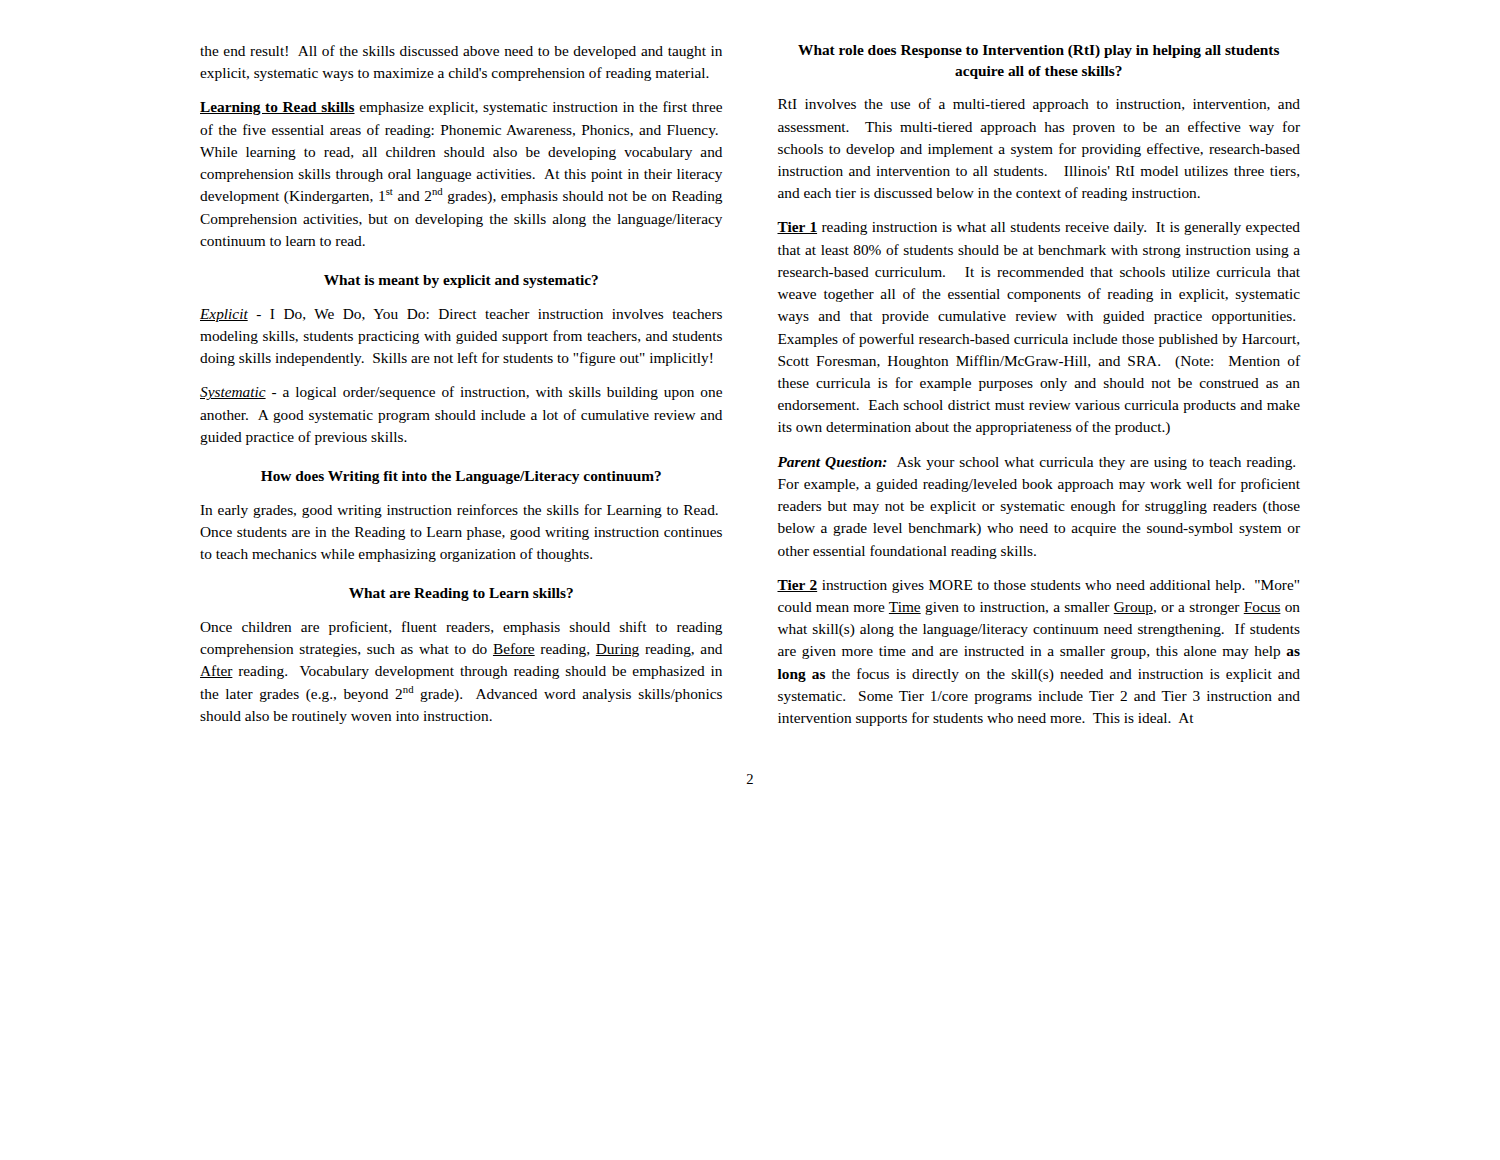the end result! All of the skills discussed above need to be developed and taught in explicit, systematic ways to maximize a child's comprehension of reading material.
Learning to Read skills emphasize explicit, systematic instruction in the first three of the five essential areas of reading: Phonemic Awareness, Phonics, and Fluency. While learning to read, all children should also be developing vocabulary and comprehension skills through oral language activities. At this point in their literacy development (Kindergarten, 1st and 2nd grades), emphasis should not be on Reading Comprehension activities, but on developing the skills along the language/literacy continuum to learn to read.
What is meant by explicit and systematic?
Explicit - I Do, We Do, You Do: Direct teacher instruction involves teachers modeling skills, students practicing with guided support from teachers, and students doing skills independently. Skills are not left for students to "figure out" implicitly!
Systematic - a logical order/sequence of instruction, with skills building upon one another. A good systematic program should include a lot of cumulative review and guided practice of previous skills.
How does Writing fit into the Language/Literacy continuum?
In early grades, good writing instruction reinforces the skills for Learning to Read. Once students are in the Reading to Learn phase, good writing instruction continues to teach mechanics while emphasizing organization of thoughts.
What are Reading to Learn skills?
Once children are proficient, fluent readers, emphasis should shift to reading comprehension strategies, such as what to do Before reading, During reading, and After reading. Vocabulary development through reading should be emphasized in the later grades (e.g., beyond 2nd grade). Advanced word analysis skills/phonics should also be routinely woven into instruction.
What role does Response to Intervention (RtI) play in helping all students acquire all of these skills?
RtI involves the use of a multi-tiered approach to instruction, intervention, and assessment. This multi-tiered approach has proven to be an effective way for schools to develop and implement a system for providing effective, research-based instruction and intervention to all students. Illinois' RtI model utilizes three tiers, and each tier is discussed below in the context of reading instruction.
Tier 1 reading instruction is what all students receive daily. It is generally expected that at least 80% of students should be at benchmark with strong instruction using a research-based curriculum. It is recommended that schools utilize curricula that weave together all of the essential components of reading in explicit, systematic ways and that provide cumulative review with guided practice opportunities. Examples of powerful research-based curricula include those published by Harcourt, Scott Foresman, Houghton Mifflin/McGraw-Hill, and SRA. (Note: Mention of these curricula is for example purposes only and should not be construed as an endorsement. Each school district must review various curricula products and make its own determination about the appropriateness of the product.)
Parent Question: Ask your school what curricula they are using to teach reading. For example, a guided reading/leveled book approach may work well for proficient readers but may not be explicit or systematic enough for struggling readers (those below a grade level benchmark) who need to acquire the sound-symbol system or other essential foundational reading skills.
Tier 2 instruction gives MORE to those students who need additional help. "More" could mean more Time given to instruction, a smaller Group, or a stronger Focus on what skill(s) along the language/literacy continuum need strengthening. If students are given more time and are instructed in a smaller group, this alone may help as long as the focus is directly on the skill(s) needed and instruction is explicit and systematic. Some Tier 1/core programs include Tier 2 and Tier 3 instruction and intervention supports for students who need more. This is ideal. At
2